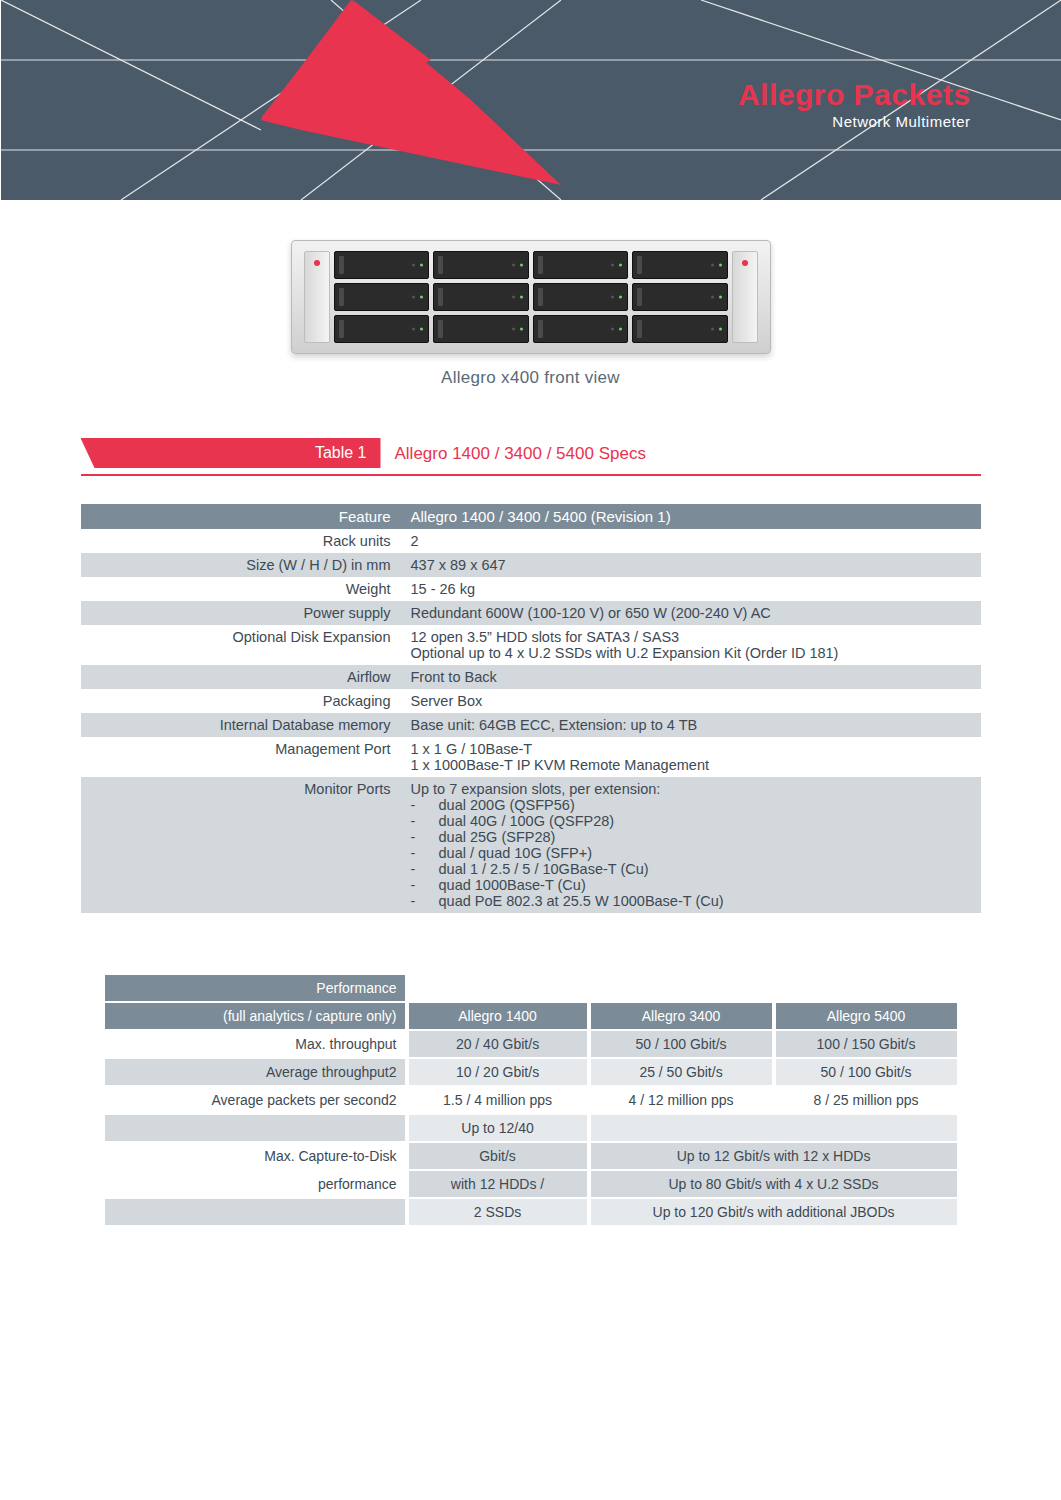Allegro Packets
Network Multimeter
Allegro x400 front view
Table 1
Allegro 1400 / 3400 / 5400 Specs
| Feature | Allegro 1400 / 3400 / 5400 (Revision 1) |
| --- | --- |
| Rack units | 2 |
| Size (W / H / D) in mm | 437 x 89 x 647 |
| Weight | 15 - 26 kg |
| Power supply | Redundant 600W (100-120 V) or 650 W (200-240 V) AC |
| Optional Disk Expansion | 12 open 3.5” HDD slots for SATA3 / SAS3 Optional up to 4 x U.2 SSDs with U.2 Expansion Kit (Order ID 181) |
| Airflow | Front to Back |
| Packaging | Server Box |
| Internal Database memory | Base unit: 64GB ECC, Extension: up to 4 TB |
| Management Port | 1 x 1 G / 10Base-T 1 x 1000Base-T IP KVM Remote Management |
| Monitor Ports | Up to 7 expansion slots, per extension: dual 200G (QSFP56) dual 40G / 100G (QSFP28) dual 25G (SFP28) dual / quad 10G (SFP+) dual 1 / 2.5 / 5 / 10GBase-T (Cu) quad 1000Base-T (Cu) quad PoE 802.3 at 25.5 W 1000Base-T (Cu) |
| Performance | | | |
| (full analytics / capture only) | Allegro 1400 | Allegro 3400 | Allegro 5400 |
| Max. throughput | 20 / 40 Gbit/s | 50 / 100 Gbit/s | 100 / 150 Gbit/s |
| Average throughput2 | 10 / 20 Gbit/s | 25 / 50 Gbit/s | 50 / 100 Gbit/s |
| Average packets per second2 | 1.5 / 4 million pps | 4 / 12 million pps | 8 / 25 million pps |
| | Up to 12/40 | |
| Max. Capture-to-Disk | Gbit/s | Up to 12 Gbit/s with 12 x HDDs |
| performance | with 12 HDDs / | Up to 80 Gbit/s with 4 x U.2 SSDs |
| | 2 SSDs | Up to 120 Gbit/s with additional JBODs |